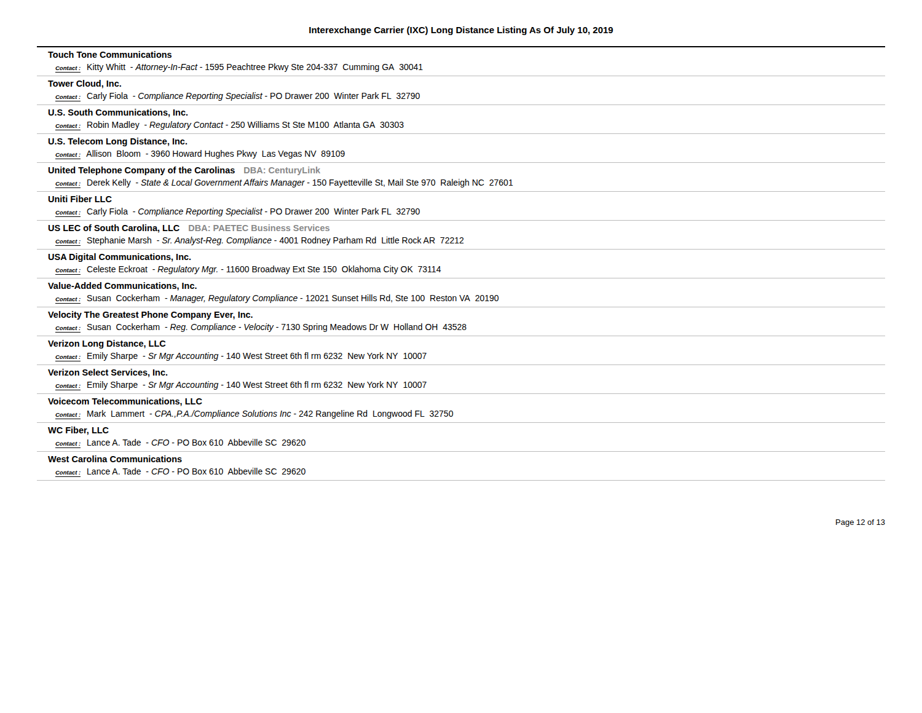Interexchange Carrier (IXC) Long Distance Listing As Of July 10, 2019
Touch Tone Communications
Contact : Kitty Whitt - Attorney-In-Fact - 1595 Peachtree Pkwy Ste 204-337 Cumming GA 30041
Tower Cloud, Inc.
Contact : Carly Fiola - Compliance Reporting Specialist - PO Drawer 200 Winter Park FL 32790
U.S. South Communications, Inc.
Contact : Robin Madley - Regulatory Contact - 250 Williams St Ste M100 Atlanta GA 30303
U.S. Telecom Long Distance, Inc.
Contact : Allison Bloom - 3960 Howard Hughes Pkwy Las Vegas NV 89109
United Telephone Company of the Carolinas DBA: CenturyLink
Contact : Derek Kelly - State & Local Government Affairs Manager - 150 Fayetteville St, Mail Ste 970 Raleigh NC 27601
Uniti Fiber LLC
Contact : Carly Fiola - Compliance Reporting Specialist - PO Drawer 200 Winter Park FL 32790
US LEC of South Carolina, LLC DBA: PAETEC Business Services
Contact : Stephanie Marsh - Sr. Analyst-Reg. Compliance - 4001 Rodney Parham Rd Little Rock AR 72212
USA Digital Communications, Inc.
Contact : Celeste Eckroat - Regulatory Mgr. - 11600 Broadway Ext Ste 150 Oklahoma City OK 73114
Value-Added Communications, Inc.
Contact : Susan Cockerham - Manager, Regulatory Compliance - 12021 Sunset Hills Rd, Ste 100 Reston VA 20190
Velocity The Greatest Phone Company Ever, Inc.
Contact : Susan Cockerham - Reg. Compliance - Velocity - 7130 Spring Meadows Dr W Holland OH 43528
Verizon Long Distance, LLC
Contact : Emily Sharpe - Sr Mgr Accounting - 140 West Street 6th fl rm 6232 New York NY 10007
Verizon Select Services, Inc.
Contact : Emily Sharpe - Sr Mgr Accounting - 140 West Street 6th fl rm 6232 New York NY 10007
Voicecom Telecommunications, LLC
Contact : Mark Lammert - CPA.,P.A./Compliance Solutions Inc - 242 Rangeline Rd Longwood FL 32750
WC Fiber, LLC
Contact : Lance A. Tade - CFO - PO Box 610 Abbeville SC 29620
West Carolina Communications
Contact : Lance A. Tade - CFO - PO Box 610 Abbeville SC 29620
Page 12 of 13